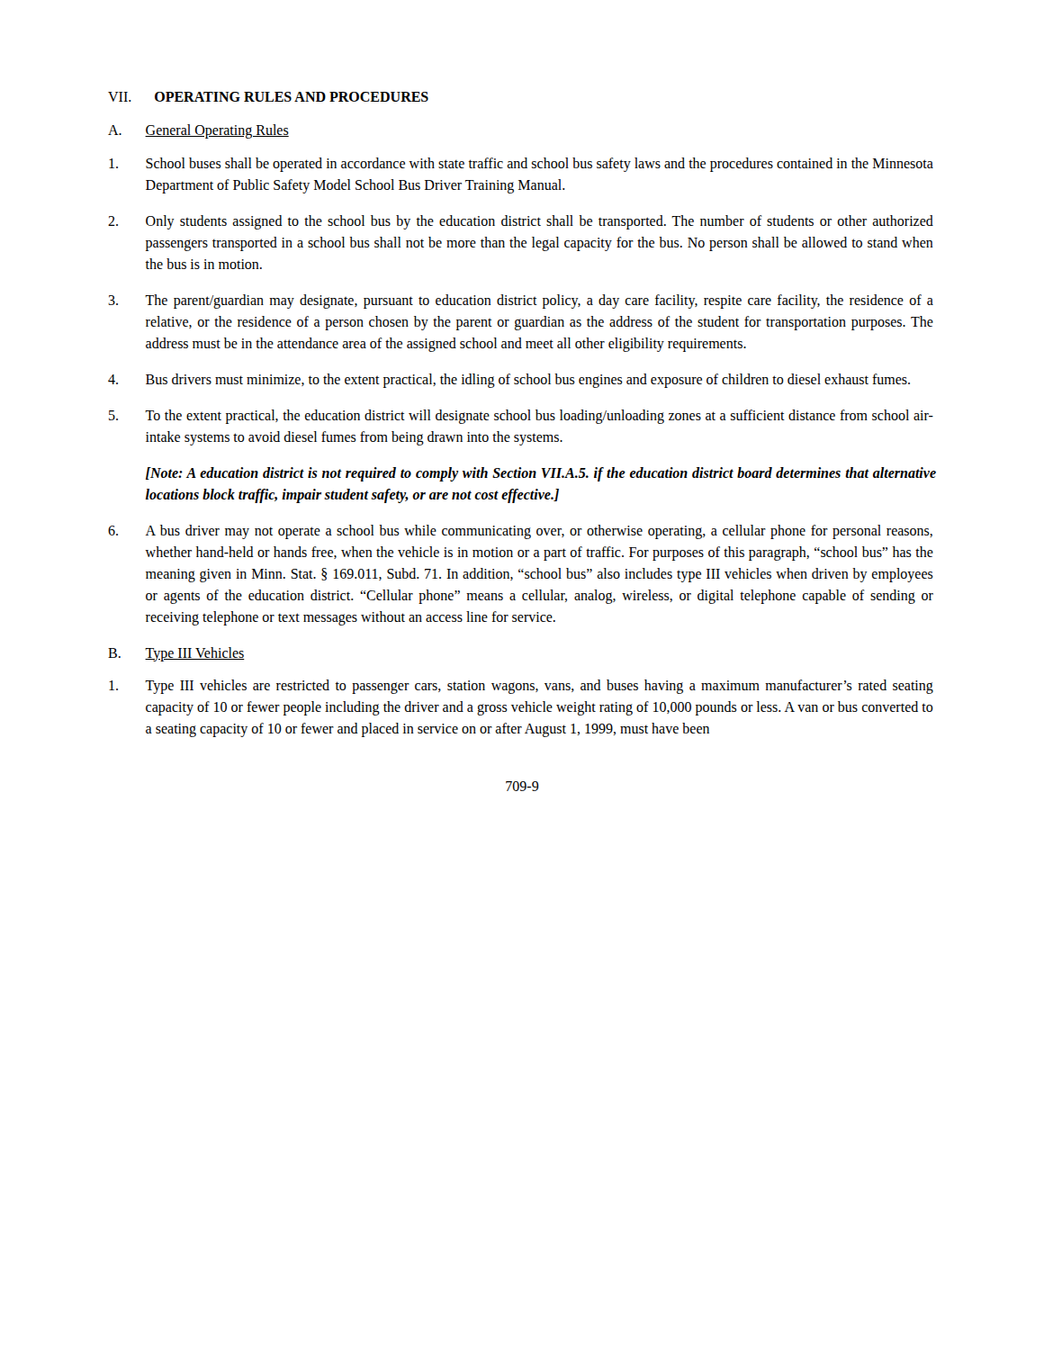VII. Operating Rules and Procedures
A. General Operating Rules
1. School buses shall be operated in accordance with state traffic and school bus safety laws and the procedures contained in the Minnesota Department of Public Safety Model School Bus Driver Training Manual.
2. Only students assigned to the school bus by the education district shall be transported. The number of students or other authorized passengers transported in a school bus shall not be more than the legal capacity for the bus. No person shall be allowed to stand when the bus is in motion.
3. The parent/guardian may designate, pursuant to education district policy, a day care facility, respite care facility, the residence of a relative, or the residence of a person chosen by the parent or guardian as the address of the student for transportation purposes. The address must be in the attendance area of the assigned school and meet all other eligibility requirements.
4. Bus drivers must minimize, to the extent practical, the idling of school bus engines and exposure of children to diesel exhaust fumes.
5. To the extent practical, the education district will designate school bus loading/unloading zones at a sufficient distance from school air-intake systems to avoid diesel fumes from being drawn into the systems.
[Note: A education district is not required to comply with Section VII.A.5. if the education district board determines that alternative locations block traffic, impair student safety, or are not cost effective.]
6. A bus driver may not operate a school bus while communicating over, or otherwise operating, a cellular phone for personal reasons, whether hand-held or hands free, when the vehicle is in motion or a part of traffic. For purposes of this paragraph, “school bus” has the meaning given in Minn. Stat. § 169.011, Subd. 71. In addition, “school bus” also includes type III vehicles when driven by employees or agents of the education district. “Cellular phone” means a cellular, analog, wireless, or digital telephone capable of sending or receiving telephone or text messages without an access line for service.
B. Type III Vehicles
1. Type III vehicles are restricted to passenger cars, station wagons, vans, and buses having a maximum manufacturer’s rated seating capacity of 10 or fewer people including the driver and a gross vehicle weight rating of 10,000 pounds or less. A van or bus converted to a seating capacity of 10 or fewer and placed in service on or after August 1, 1999, must have been
709-9